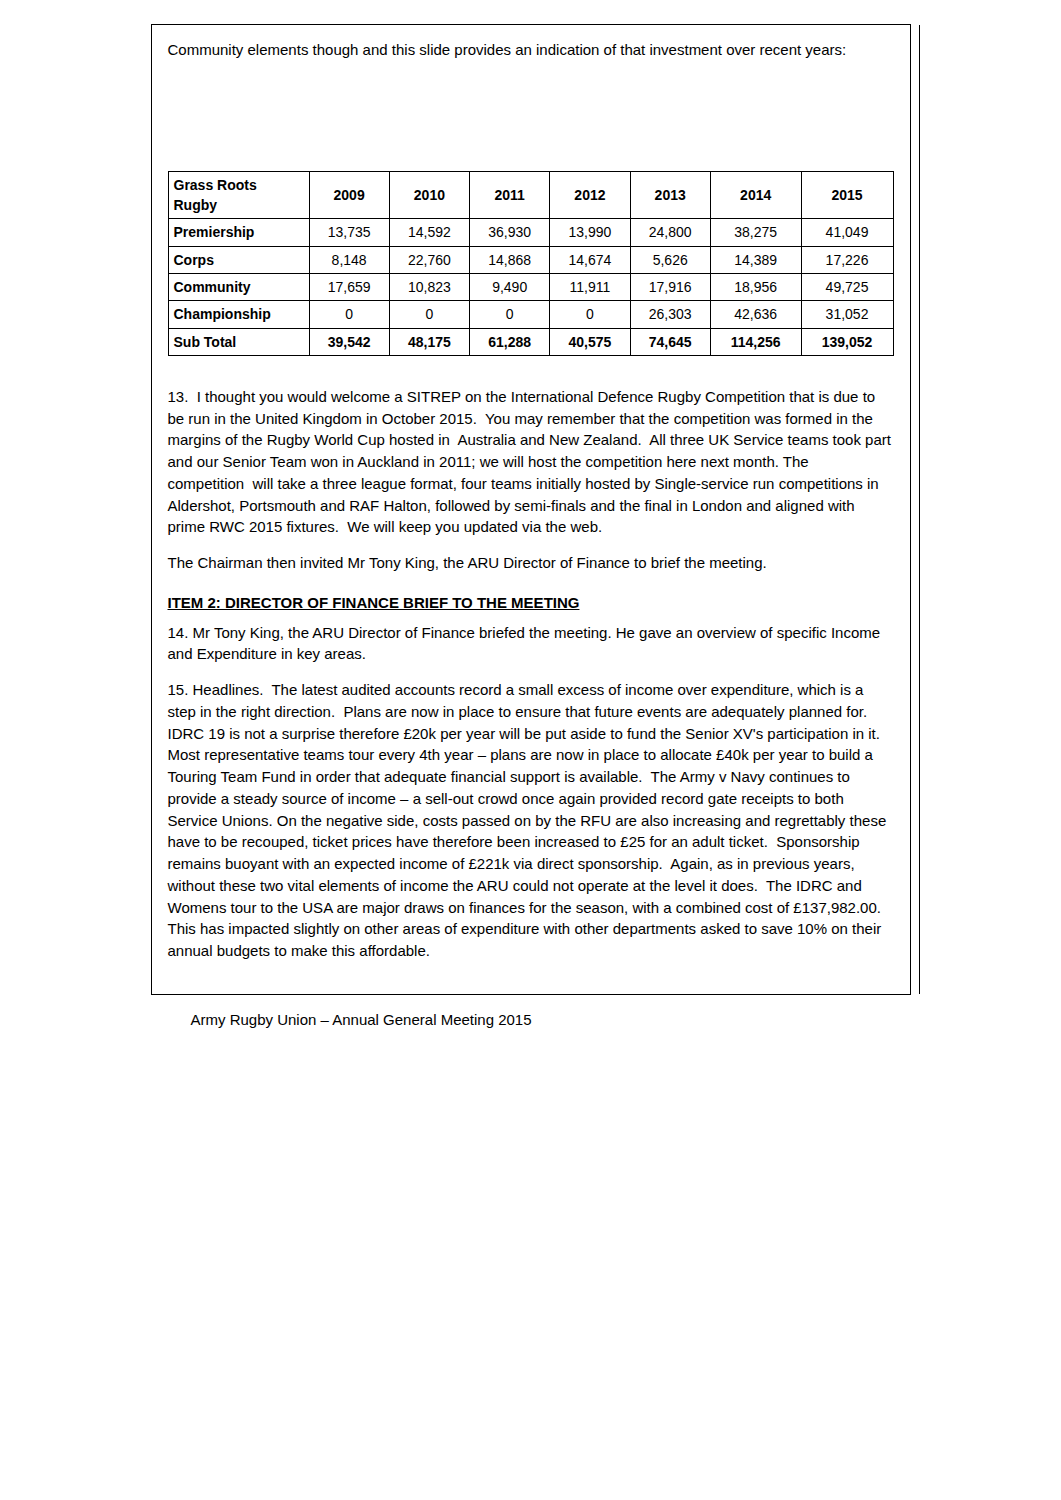Community elements though and this slide provides an indication of that investment over recent years:
| Grass Roots Rugby | 2009 | 2010 | 2011 | 2012 | 2013 | 2014 | 2015 |
| --- | --- | --- | --- | --- | --- | --- | --- |
| Premiership | 13,735 | 14,592 | 36,930 | 13,990 | 24,800 | 38,275 | 41,049 |
| Corps | 8,148 | 22,760 | 14,868 | 14,674 | 5,626 | 14,389 | 17,226 |
| Community | 17,659 | 10,823 | 9,490 | 11,911 | 17,916 | 18,956 | 49,725 |
| Championship | 0 | 0 | 0 | 0 | 26,303 | 42,636 | 31,052 |
| Sub Total | 39,542 | 48,175 | 61,288 | 40,575 | 74,645 | 114,256 | 139,052 |
13. I thought you would welcome a SITREP on the International Defence Rugby Competition that is due to be run in the United Kingdom in October 2015. You may remember that the competition was formed in the margins of the Rugby World Cup hosted in Australia and New Zealand. All three UK Service teams took part and our Senior Team won in Auckland in 2011; we will host the competition here next month. The competition will take a three league format, four teams initially hosted by Single-service run competitions in Aldershot, Portsmouth and RAF Halton, followed by semi-finals and the final in London and aligned with prime RWC 2015 fixtures. We will keep you updated via the web.
The Chairman then invited Mr Tony King, the ARU Director of Finance to brief the meeting.
ITEM 2: DIRECTOR OF FINANCE BRIEF TO THE MEETING
14. Mr Tony King, the ARU Director of Finance briefed the meeting. He gave an overview of specific Income and Expenditure in key areas.
15. Headlines. The latest audited accounts record a small excess of income over expenditure, which is a step in the right direction. Plans are now in place to ensure that future events are adequately planned for. IDRC 19 is not a surprise therefore £20k per year will be put aside to fund the Senior XV's participation in it. Most representative teams tour every 4th year – plans are now in place to allocate £40k per year to build a Touring Team Fund in order that adequate financial support is available. The Army v Navy continues to provide a steady source of income – a sell-out crowd once again provided record gate receipts to both Service Unions. On the negative side, costs passed on by the RFU are also increasing and regrettably these have to be recouped, ticket prices have therefore been increased to £25 for an adult ticket. Sponsorship remains buoyant with an expected income of £221k via direct sponsorship. Again, as in previous years, without these two vital elements of income the ARU could not operate at the level it does. The IDRC and Womens tour to the USA are major draws on finances for the season, with a combined cost of £137,982.00. This has impacted slightly on other areas of expenditure with other departments asked to save 10% on their annual budgets to make this affordable.
Army Rugby Union – Annual General Meeting 2015